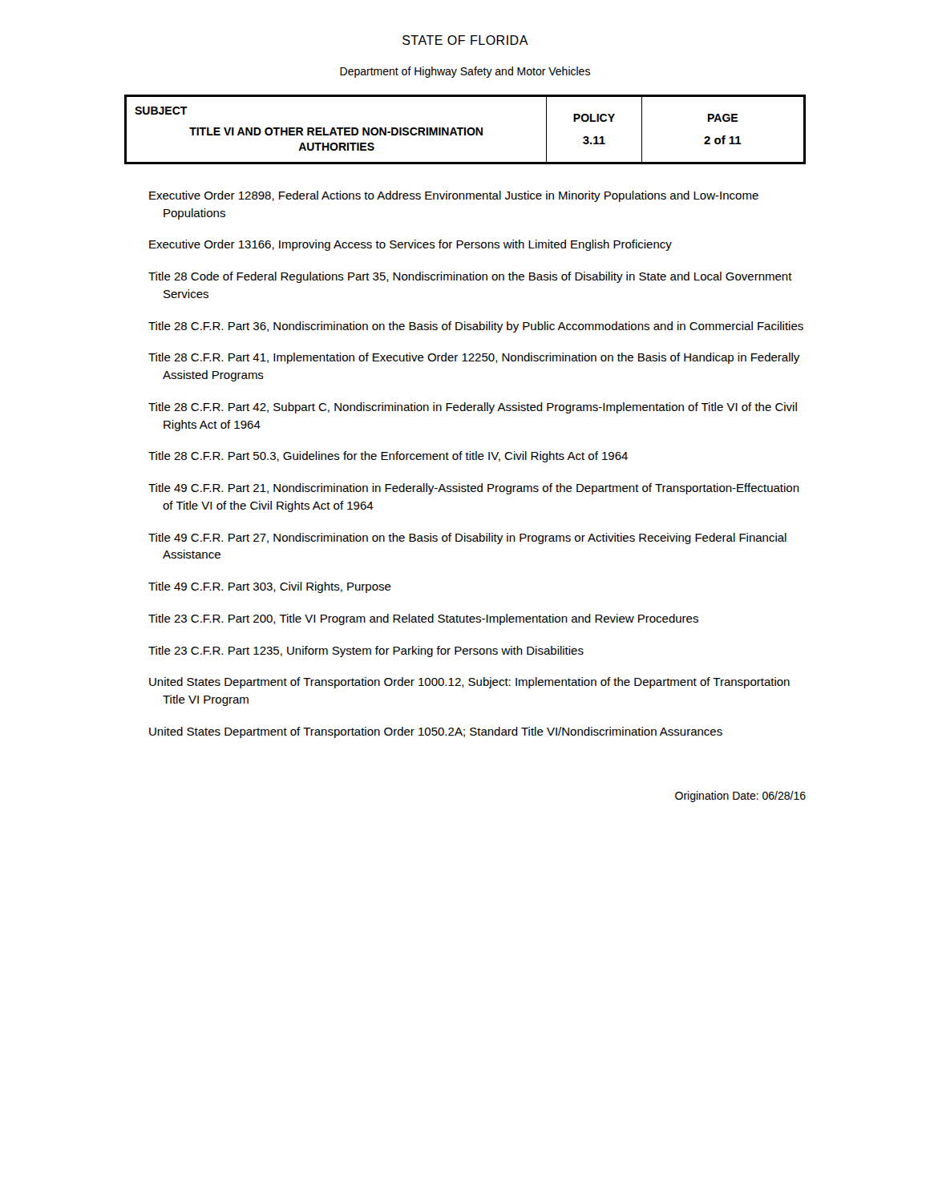STATE OF FLORIDA
Department of Highway Safety and Motor Vehicles
| SUBJECT TITLE VI AND OTHER RELATED NON-DISCRIMINATION AUTHORITIES | POLICY 3.11 | PAGE 2 of 11 |
Executive Order 12898, Federal Actions to Address Environmental Justice in Minority Populations and Low-Income Populations
Executive Order 13166, Improving Access to Services for Persons with Limited English Proficiency
Title 28 Code of Federal Regulations Part 35, Nondiscrimination on the Basis of Disability in State and Local Government Services
Title 28 C.F.R. Part 36, Nondiscrimination on the Basis of Disability by Public Accommodations and in Commercial Facilities
Title 28 C.F.R. Part 41, Implementation of Executive Order 12250, Nondiscrimination on the Basis of Handicap in Federally Assisted Programs
Title 28 C.F.R. Part 42, Subpart C, Nondiscrimination in Federally Assisted Programs-Implementation of Title VI of the Civil Rights Act of 1964
Title 28 C.F.R. Part 50.3, Guidelines for the Enforcement of title IV, Civil Rights Act of 1964
Title 49 C.F.R. Part 21, Nondiscrimination in Federally-Assisted Programs of the Department of Transportation-Effectuation of Title VI of the Civil Rights Act of 1964
Title 49 C.F.R. Part 27, Nondiscrimination on the Basis of Disability in Programs or Activities Receiving Federal Financial Assistance
Title 49 C.F.R. Part 303, Civil Rights, Purpose
Title 23 C.F.R. Part 200, Title VI Program and Related Statutes-Implementation and Review Procedures
Title 23 C.F.R. Part 1235, Uniform System for Parking for Persons with Disabilities
United States Department of Transportation Order 1000.12, Subject: Implementation of the Department of Transportation Title VI Program
United States Department of Transportation Order 1050.2A; Standard Title VI/Nondiscrimination Assurances
Origination Date: 06/28/16